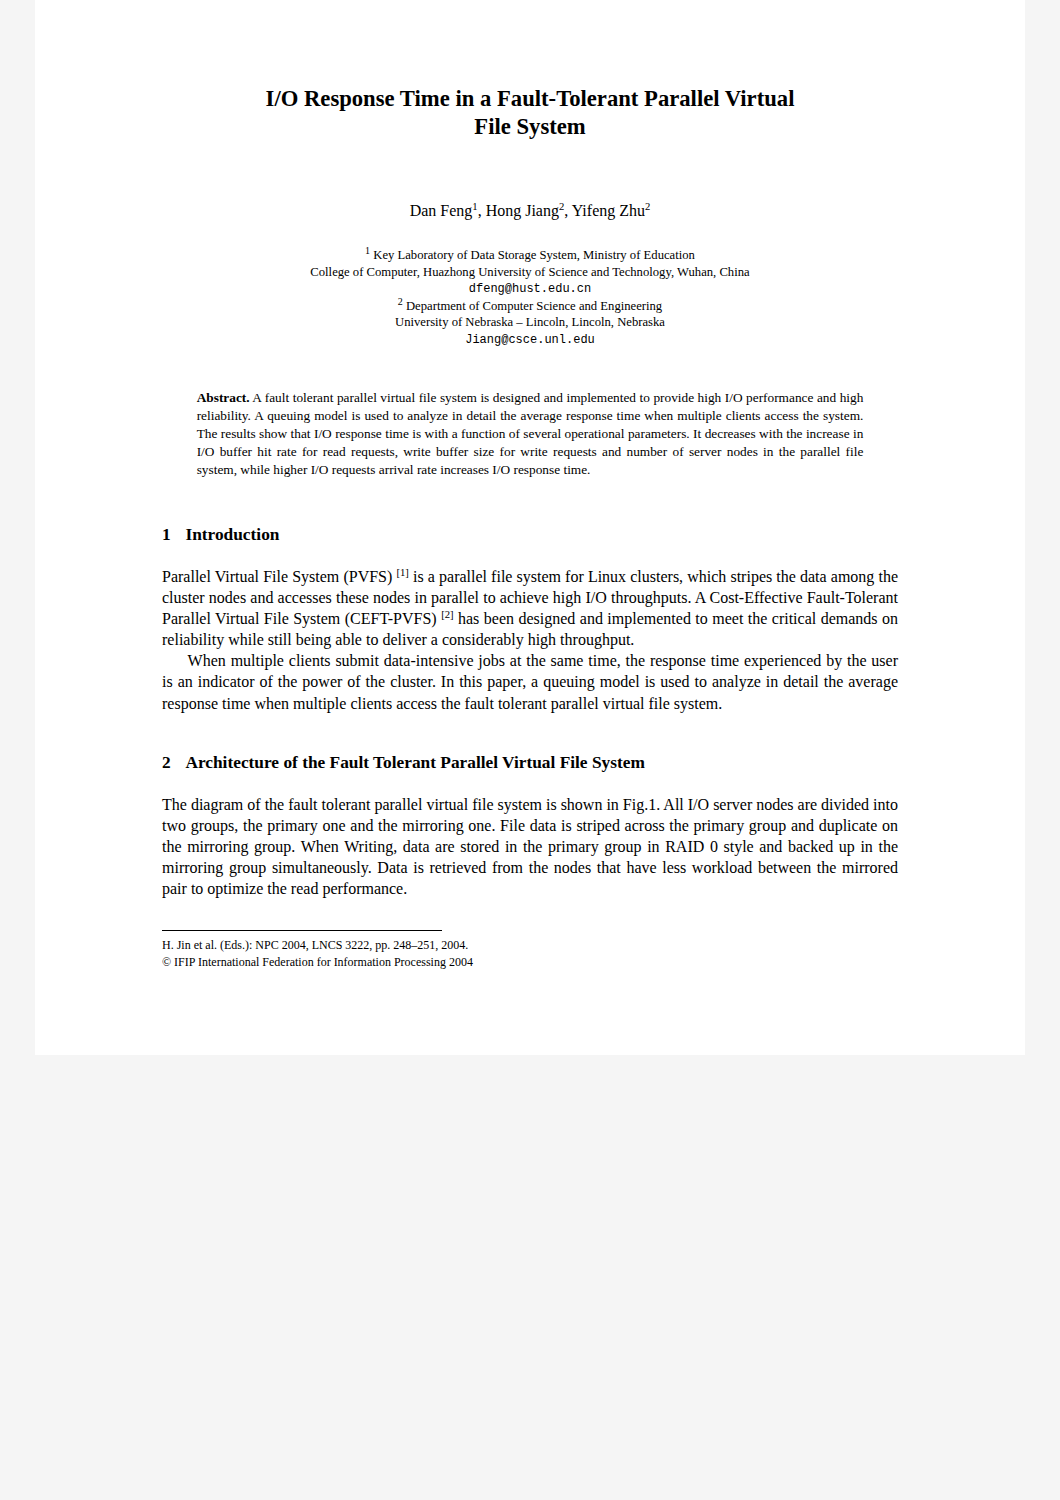I/O Response Time in a Fault-Tolerant Parallel Virtual
File System
Dan Feng1, Hong Jiang2, Yifeng Zhu2
1 Key Laboratory of Data Storage System, Ministry of Education
College of Computer, Huazhong University of Science and Technology, Wuhan, China
dfeng@hust.edu.cn
2 Department of Computer Science and Engineering
University of Nebraska – Lincoln, Lincoln, Nebraska
Jiang@csce.unl.edu
Abstract. A fault tolerant parallel virtual file system is designed and implemented to provide high I/O performance and high reliability. A queuing model is used to analyze in detail the average response time when multiple clients access the system. The results show that I/O response time is with a function of several operational parameters. It decreases with the increase in I/O buffer hit rate for read requests, write buffer size for write requests and number of server nodes in the parallel file system, while higher I/O requests arrival rate increases I/O response time.
1 Introduction
Parallel Virtual File System (PVFS) [1] is a parallel file system for Linux clusters, which stripes the data among the cluster nodes and accesses these nodes in parallel to achieve high I/O throughputs. A Cost-Effective Fault-Tolerant Parallel Virtual File System (CEFT-PVFS) [2] has been designed and implemented to meet the critical demands on reliability while still being able to deliver a considerably high throughput.
When multiple clients submit data-intensive jobs at the same time, the response time experienced by the user is an indicator of the power of the cluster. In this paper, a queuing model is used to analyze in detail the average response time when multiple clients access the fault tolerant parallel virtual file system.
2 Architecture of the Fault Tolerant Parallel Virtual File System
The diagram of the fault tolerant parallel virtual file system is shown in Fig.1. All I/O server nodes are divided into two groups, the primary one and the mirroring one. File data is striped across the primary group and duplicate on the mirroring group. When Writing, data are stored in the primary group in RAID 0 style and backed up in the mirroring group simultaneously. Data is retrieved from the nodes that have less workload between the mirrored pair to optimize the read performance.
H. Jin et al. (Eds.): NPC 2004, LNCS 3222, pp. 248–251, 2004.
© IFIP International Federation for Information Processing 2004